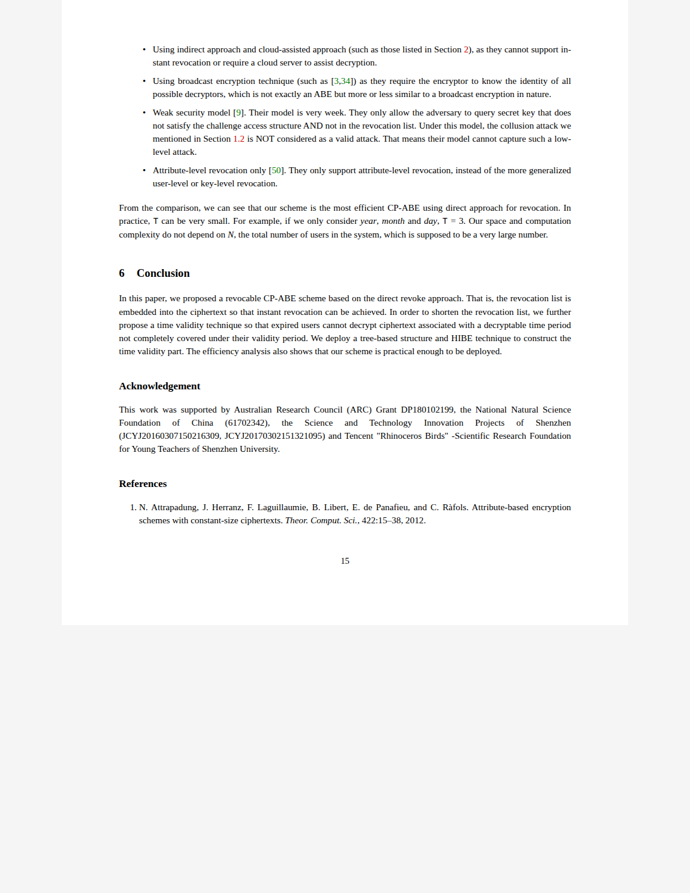Using indirect approach and cloud-assisted approach (such as those listed in Section 2), as they cannot support instant revocation or require a cloud server to assist decryption.
Using broadcast encryption technique (such as [3,34]) as they require the encryptor to know the identity of all possible decryptors, which is not exactly an ABE but more or less similar to a broadcast encryption in nature.
Weak security model [9]. Their model is very week. They only allow the adversary to query secret key that does not satisfy the challenge access structure AND not in the revocation list. Under this model, the collusion attack we mentioned in Section 1.2 is NOT considered as a valid attack. That means their model cannot capture such a low-level attack.
Attribute-level revocation only [50]. They only support attribute-level revocation, instead of the more generalized user-level or key-level revocation.
From the comparison, we can see that our scheme is the most efficient CP-ABE using direct approach for revocation. In practice, T can be very small. For example, if we only consider year, month and day, T = 3. Our space and computation complexity do not depend on N, the total number of users in the system, which is supposed to be a very large number.
6 Conclusion
In this paper, we proposed a revocable CP-ABE scheme based on the direct revoke approach. That is, the revocation list is embedded into the ciphertext so that instant revocation can be achieved. In order to shorten the revocation list, we further propose a time validity technique so that expired users cannot decrypt ciphertext associated with a decryptable time period not completely covered under their validity period. We deploy a tree-based structure and HIBE technique to construct the time validity part. The efficiency analysis also shows that our scheme is practical enough to be deployed.
Acknowledgement
This work was supported by Australian Research Council (ARC) Grant DP180102199, the National Natural Science Foundation of China (61702342), the Science and Technology Innovation Projects of Shenzhen (JCYJ20160307150216309, JCYJ20170302151321095) and Tencent "Rhinoceros Birds" -Scientific Research Foundation for Young Teachers of Shenzhen University.
References
N. Attrapadung, J. Herranz, F. Laguillaumie, B. Libert, E. de Panafieu, and C. Ràfols. Attribute-based encryption schemes with constant-size ciphertexts. Theor. Comput. Sci., 422:15–38, 2012.
15